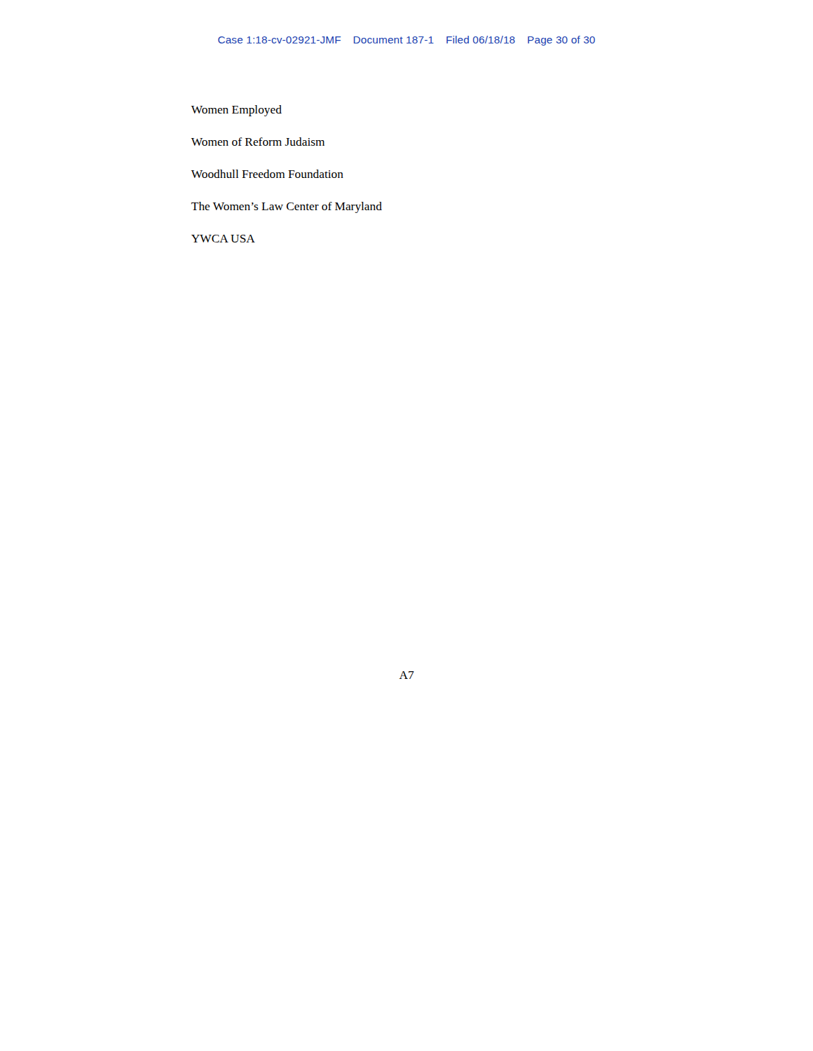Case 1:18-cv-02921-JMF Document 187-1 Filed 06/18/18 Page 30 of 30
Women Employed
Women of Reform Judaism
Woodhull Freedom Foundation
The Women’s Law Center of Maryland
YWCA USA
A7